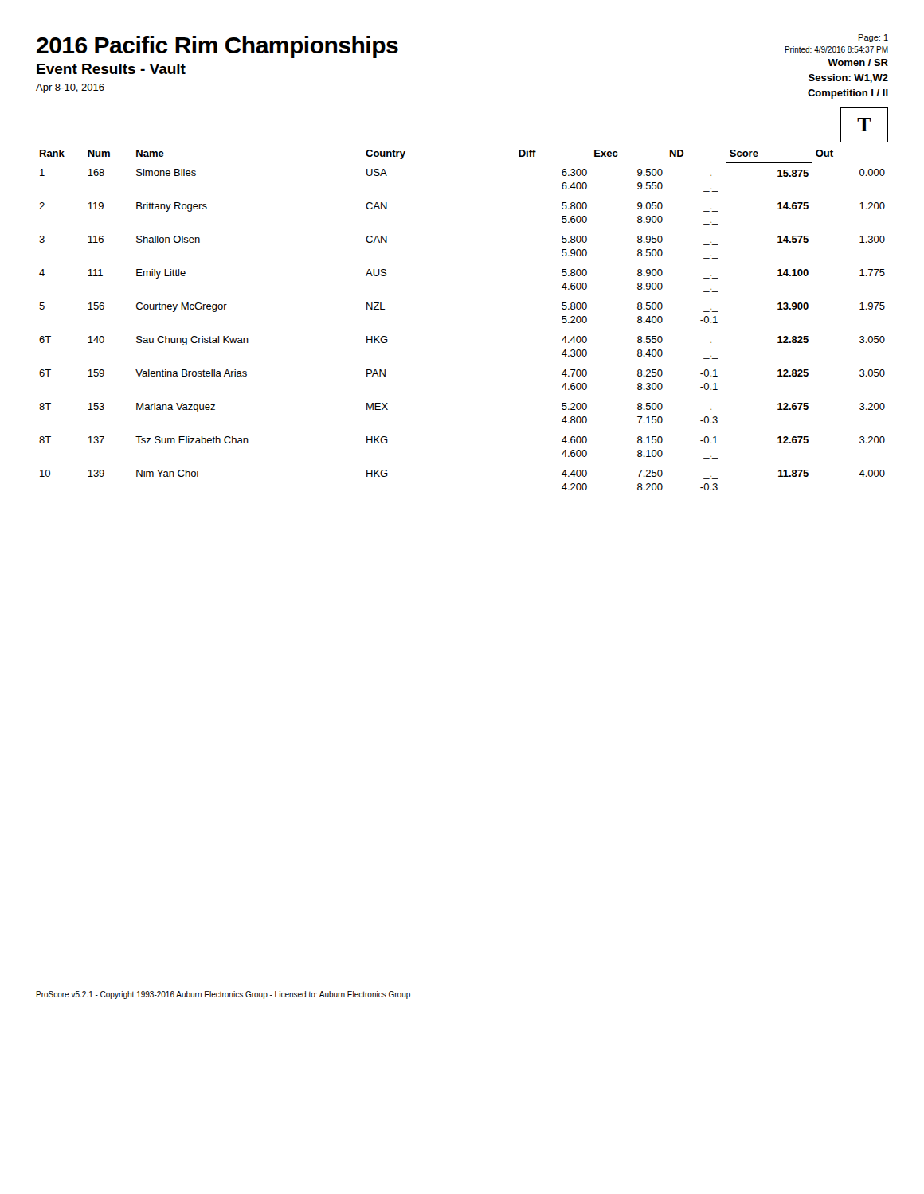2016 Pacific Rim Championships
Event Results - Vault
Apr 8-10, 2016
Page: 1
Printed: 4/9/2016 8:54:37 PM
Women / SR
Session: W1,W2
Competition I / II
Т
| Rank | Num | Name | Country | Diff | Exec | ND | Score | Out |
| --- | --- | --- | --- | --- | --- | --- | --- | --- |
| 1 | 168 | Simone Biles | USA | 6.300 | 9.500 | _._ | 15.875 | 0.000 |
| | | | | 6.400 | 9.550 | _._ |
| 2 | 119 | Brittany Rogers | CAN | 5.800 | 9.050 | _._ | 14.675 | 1.200 |
| | | | | 5.600 | 8.900 | _._ |
| 3 | 116 | Shallon Olsen | CAN | 5.800 | 8.950 | _._ | 14.575 | 1.300 |
| | | | | 5.900 | 8.500 | _._ |
| 4 | 111 | Emily Little | AUS | 5.800 | 8.900 | _._ | 14.100 | 1.775 |
| | | | | 4.600 | 8.900 | _._ |
| 5 | 156 | Courtney McGregor | NZL | 5.800 | 8.500 | _._ | 13.900 | 1.975 |
| | | | | 5.200 | 8.400 | -0.1 |
| 6T | 140 | Sau Chung Cristal Kwan | HKG | 4.400 | 8.550 | _._ | 12.825 | 3.050 |
| | | | | 4.300 | 8.400 | _._ |
| 6T | 159 | Valentina Brostella Arias | PAN | 4.700 | 8.250 | -0.1 | 12.825 | 3.050 |
| | | | | 4.600 | 8.300 | -0.1 |
| 8T | 153 | Mariana Vazquez | MEX | 5.200 | 8.500 | _._ | 12.675 | 3.200 |
| | | | | 4.800 | 7.150 | -0.3 |
| 8T | 137 | Tsz Sum Elizabeth Chan | HKG | 4.600 | 8.150 | -0.1 | 12.675 | 3.200 |
| | | | | 4.600 | 8.100 | _._ |
| 10 | 139 | Nim Yan Choi | HKG | 4.400 | 7.250 | _._ | 11.875 | 4.000 |
| | | | | 4.200 | 8.200 | -0.3 |
ProScore v5.2.1 - Copyright 1993-2016 Auburn Electronics Group - Licensed to: Auburn Electronics Group